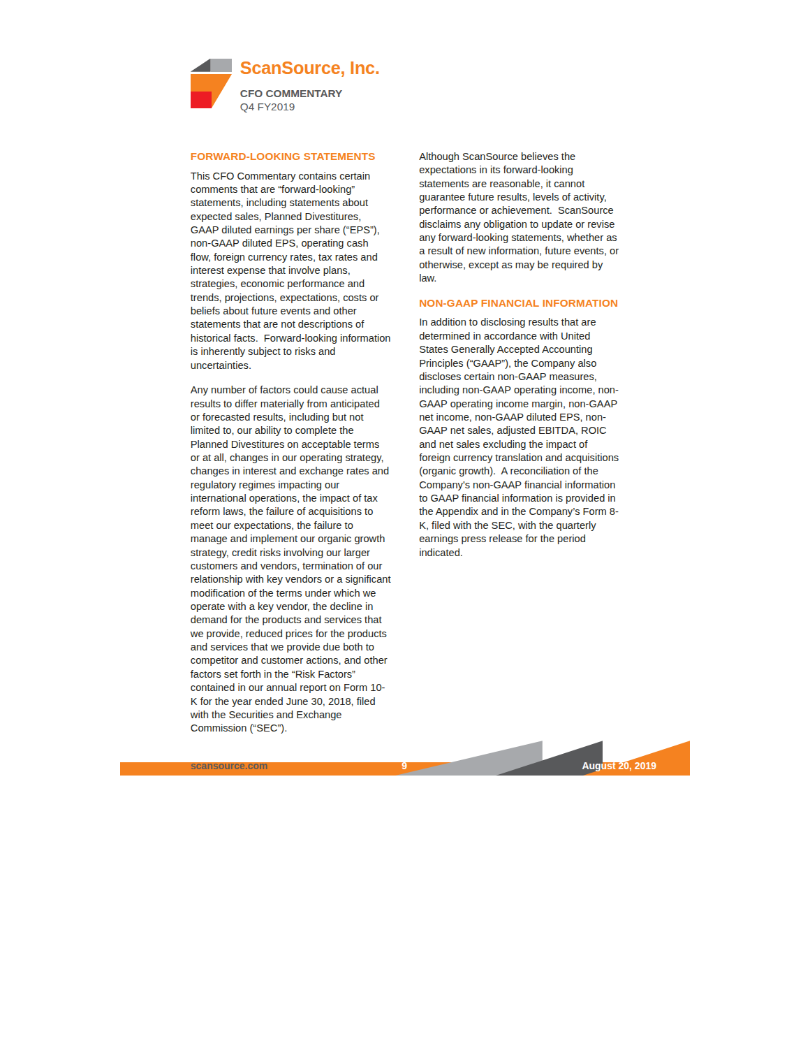ScanSource, Inc.
CFO COMMENTARY
Q4 FY2019
FORWARD-LOOKING STATEMENTS
This CFO Commentary contains certain comments that are “forward-looking” statements, including statements about expected sales, Planned Divestitures, GAAP diluted earnings per share (“EPS”), non-GAAP diluted EPS, operating cash flow, foreign currency rates, tax rates and interest expense that involve plans, strategies, economic performance and trends, projections, expectations, costs or beliefs about future events and other statements that are not descriptions of historical facts. Forward-looking information is inherently subject to risks and uncertainties.
Any number of factors could cause actual results to differ materially from anticipated or forecasted results, including but not limited to, our ability to complete the Planned Divestitures on acceptable terms or at all, changes in our operating strategy, changes in interest and exchange rates and regulatory regimes impacting our international operations, the impact of tax reform laws, the failure of acquisitions to meet our expectations, the failure to manage and implement our organic growth strategy, credit risks involving our larger customers and vendors, termination of our relationship with key vendors or a significant modification of the terms under which we operate with a key vendor, the decline in demand for the products and services that we provide, reduced prices for the products and services that we provide due both to competitor and customer actions, and other factors set forth in the “Risk Factors” contained in our annual report on Form 10-K for the year ended June 30, 2018, filed with the Securities and Exchange Commission (“SEC”).
Although ScanSource believes the expectations in its forward-looking statements are reasonable, it cannot guarantee future results, levels of activity, performance or achievement. ScanSource disclaims any obligation to update or revise any forward-looking statements, whether as a result of new information, future events, or otherwise, except as may be required by law.
NON-GAAP FINANCIAL INFORMATION
In addition to disclosing results that are determined in accordance with United States Generally Accepted Accounting Principles (“GAAP”), the Company also discloses certain non-GAAP measures, including non-GAAP operating income, non-GAAP operating income margin, non-GAAP net income, non-GAAP diluted EPS, non-GAAP net sales, adjusted EBITDA, ROIC and net sales excluding the impact of foreign currency translation and acquisitions (organic growth). A reconciliation of the Company's non-GAAP financial information to GAAP financial information is provided in the Appendix and in the Company’s Form 8-K, filed with the SEC, with the quarterly earnings press release for the period indicated.
scansource.com
9
August 20, 2019